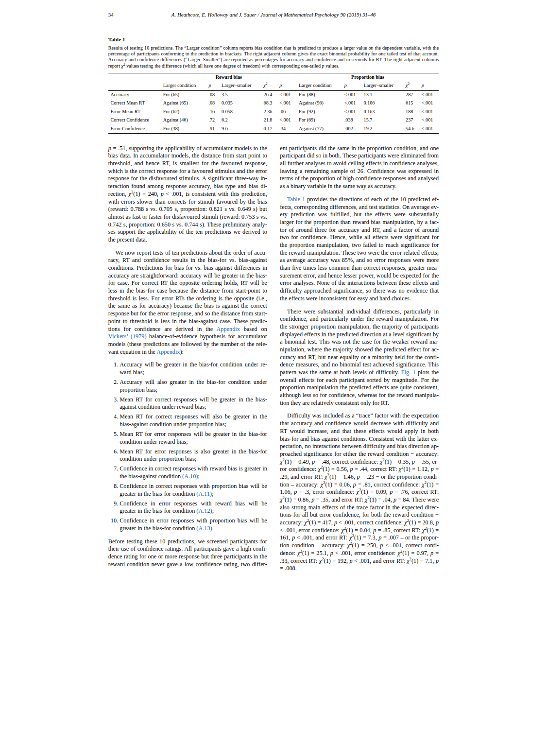34
A. Heathcote, E. Holloway and J. Sauer / Journal of Mathematical Psychology 90 (2019) 31–46
Table 1
Results of testing 10 predictions. The “Larger condition” column reports bias condition that is predicted to produce a larger value on the dependent variable, with the percentage of participants conforming to the prediction in brackets. The right adjacent column gives the exact binomial probability for one tailed test of that account. Accuracy and confidence differences (“Larger–Smaller”) are reported as percentages for accuracy and confidence and in seconds for RT. The right adjacent columns report χ2 values testing the difference (which all have one degree of freedom) with corresponding one-tailed p values.
| | Reward bias | Proportion bias |
| --- | --- | --- |
| | Larger condition | p | Larger–smaller | χ 2 | p | Larger condition | p | Larger–smaller | χ 2 | p |
| Accuracy | For (65) | .08 | 3.5 | 26.4 | <.001 | For (88) | <.001 | 13.1 | 287 | <.001 |
| Correct Mean RT | Against (65) | .08 | 0.035 | 68.3 | <.001 | Against (96) | <.001 | 0.106 | 615 | <.001 |
| Error Mean RT | For (62) | .16 | 0.058 | 2.36 | .06 | For (92) | <.001 | 0.163 | 188 | <.001 |
| Correct Confidence | Against (46) | .72 | 6.2 | 21.8 | <.001 | For (69) | .038 | 15.7 | 237 | <.001 |
| Error Confidence | For (38) | .91 | 9.6 | 0.17 | .34 | Against (77) | .002 | 19.2 | 54.6 | <.001 |
p = .51, supporting the applicability of accumulator models to the bias data. In accumulator models, the distance from start point to threshold, and hence RT, is smallest for the favoured response, which is the correct response for a favoured stimulus and the error response for the disfavoured stimulus. A significant three-way interaction found among response accuracy, bias type and bias direction, χ2(1) = 240, p < .001, is consistent with this prediction, with errors slower than corrects for stimuli favoured by the bias (reward: 0.788 s vs. 0.705 s, proportion: 0.821 s vs. 0.649 s) but almost as fast or faster for disfavoured stimuli (reward: 0.753 s vs. 0.742 s, proportion: 0.650 s vs. 0.744 s). These preliminary analyses support the applicability of the ten predictions we derived to the present data.
We now report tests of ten predictions about the order of accuracy, RT and confidence results in the bias-for vs. bias-against conditions. Predictions for bias for vs. bias against differences in accuracy are straightforward: accuracy will be greater in the bias-for case. For correct RT the opposite ordering holds, RT will be less in the bias-for case because the distance from start-point to threshold is less. For error RTs the ordering is the opposite (i.e., the same as for accuracy) because the bias is against the correct response but for the error response, and so the distance from start-point to threshold is less in the bias-against case. These predictions for confidence are derived in the Appendix based on Vickers’ (1979) balance-of-evidence hypothesis for accumulator models (these predictions are followed by the number of the relevant equation in the Appendix):
Accuracy will be greater in the bias-for condition under reward bias;
Accuracy will also greater in the bias-for condition under proportion bias;
Mean RT for correct responses will be greater in the bias-against condition under reward bias;
Mean RT for correct responses will also be greater in the bias-against condition under proportion bias;
Mean RT for error responses will be greater in the bias-for condition under reward bias;
Mean RT for error responses is also greater in the bias-for condition under proportion bias;
Confidence in correct responses with reward bias is greater in the bias-against condition (A.10);
Confidence in correct responses with proportion bias will be greater in the bias-for condition (A.11);
Confidence in error responses with reward bias will be greater in the bias-for condition (A.12);
Confidence in error responses with proportion bias will be greater in the bias-for condition (A.13).
Before testing these 10 predictions, we screened participants for their use of confidence ratings. All participants gave a high confidence rating for one or more response but three participants in the reward condition never gave a low confidence rating, two different participants did the same in the proportion condition, and one participant did so in both. These participants were eliminated from all further analyses to avoid ceiling effects in confidence analyses, leaving a remaining sample of 26. Confidence was expressed in terms of the proportion of high confidence responses and analysed as a binary variable in the same way as accuracy.
Table 1 provides the directions of each of the 10 predicted effects, corresponding differences, and test statistics. On average every prediction was fulfilled, but the effects were substantially larger for the proportion than reward bias manipulation, by a factor of around three for accuracy and RT, and a factor of around two for confidence. Hence, while all effects were significant for the proportion manipulation, two failed to reach significance for the reward manipulation. These two were the error-related effects; as average accuracy was 85%, and so error responses were more than five times less common than correct responses, greater measurement error, and hence lesser power, would be expected for the error analyses. None of the interactions between these effects and difficulty approached significance, so there was no evidence that the effects were inconsistent for easy and hard choices.
There were substantial individual differences, particularly in confidence, and particularly under the reward manipulation. For the stronger proportion manipulation, the majority of participants displayed effects in the predicted direction at a level significant by a binomial test. This was not the case for the weaker reward manipulation, where the majority showed the predicted effect for accuracy and RT, but near equality or a minority held for the confidence measures, and no binomial test achieved significance. This pattern was the same at both levels of difficulty. Fig. 1 plots the overall effects for each participant sorted by magnitude. For the proportion manipulation the predicted effects are quite consistent, although less so for confidence, whereas for the reward manipulation they are relatively consistent only for RT.
Difficulty was included as a “trace” factor with the expectation that accuracy and confidence would decrease with difficulty and RT would increase, and that these effects would apply in both bias-for and bias-against conditions. Consistent with the latter expectation, no interactions between difficulty and bias direction approached significance for either the reward condition − accuracy: χ2(1) = 0.49, p = .48, correct confidence: χ2(1) = 0.35, p = .55, error confidence: χ2(1) = 0.56, p = .44, correct RT: χ2(1) = 1.12, p = .29, and error RT: χ2(1) = 1.46, p = .23 − or the proportion condition – accuracy: χ2(1) = 0.06, p = .81, correct confidence: χ2(1) = 1.06, p = .3, error confidence: χ2(1) = 0.09, p = .76, correct RT: χ2(1) = 0.86, p = .35, and error RT: χ2(1) = .04, p = 84. There were also strong main effects of the trace factor in the expected directions for all but error confidence, for both the reward condition − accuracy: χ2(1) = 417, p < .001, correct confidence: χ2(1) = 20.8, p < .001, error confidence: χ2(1) = 0.04, p = .85, correct RT: χ2(1) = 161, p < .001, and error RT: χ2(1) = 7.3, p = .007 – or the proportion condition – accuracy: χ2(1) = 250, p < .001, correct confidence: χ2(1) = 25.1, p < .001, error confidence: χ2(1) = 0.97, p = .33, correct RT: χ2(1) = 192, p < .001, and error RT: χ2(1) = 7.1, p = .008.